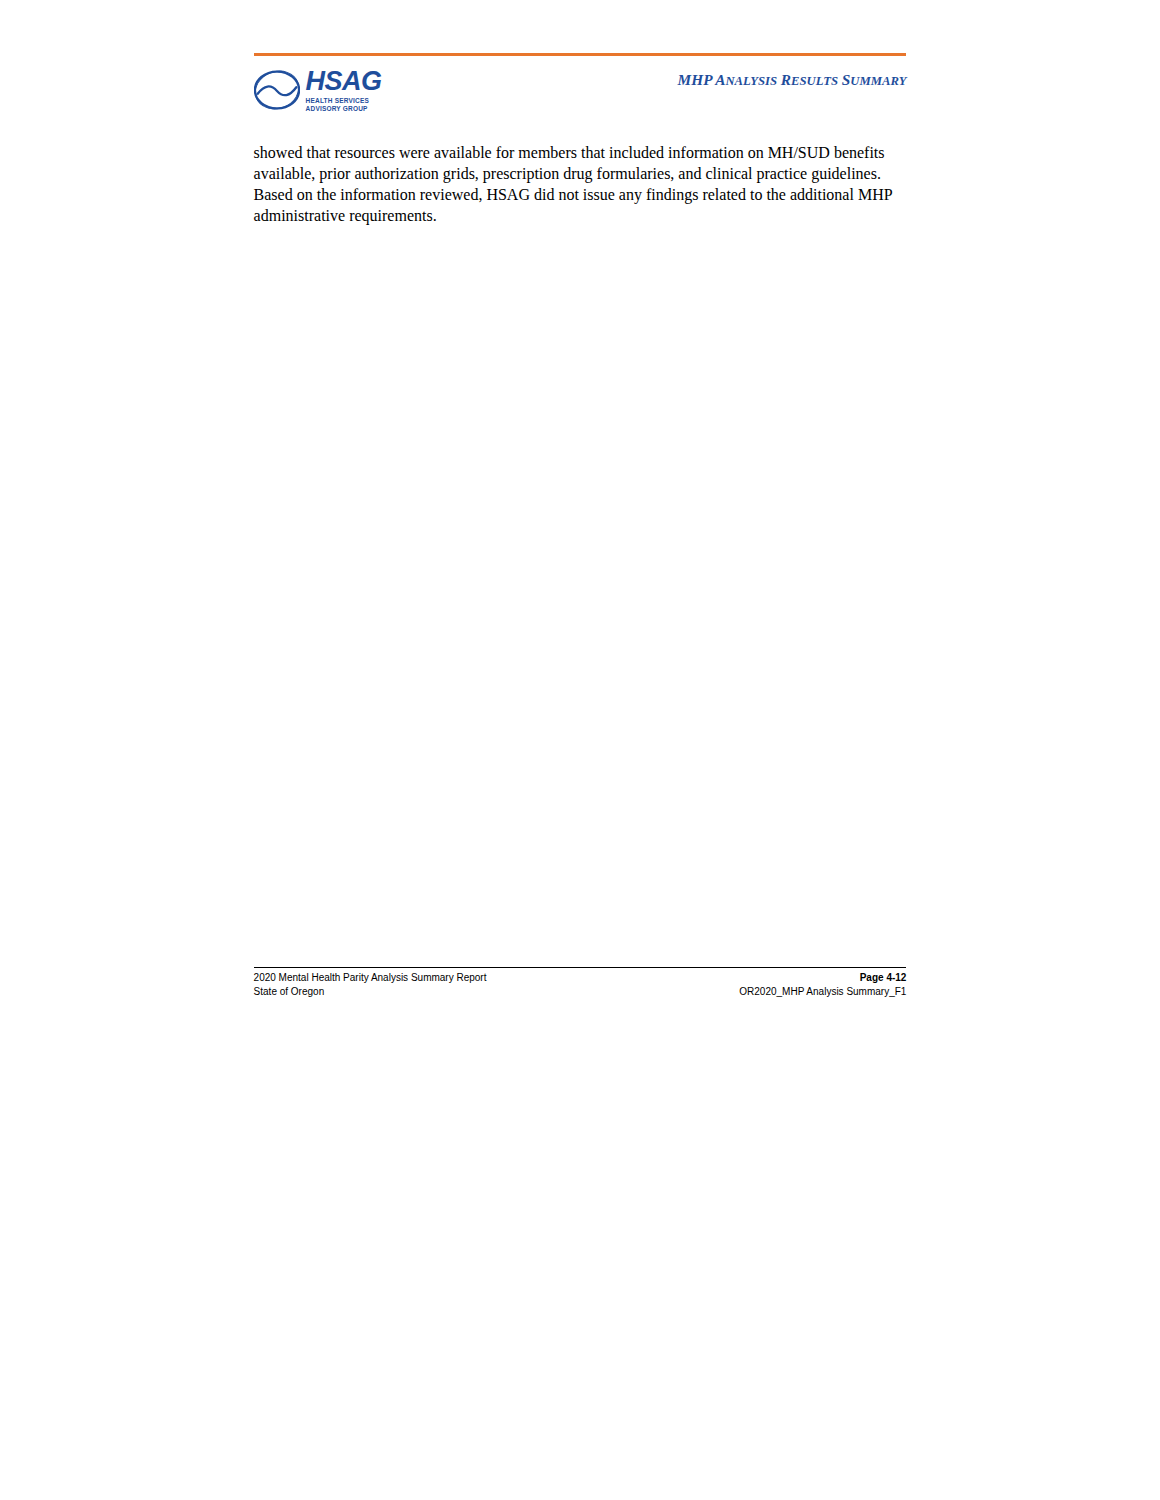HSAG
HEALTH SERVICES ADVISORY GROUP
MHP ANALYSIS RESULTS SUMMARY
showed that resources were available for members that included information on MH/SUD benefits available, prior authorization grids, prescription drug formularies, and clinical practice guidelines. Based on the information reviewed, HSAG did not issue any findings related to the additional MHP administrative requirements.
2020 Mental Health Parity Analysis Summary Report
State of Oregon
Page 4-12
OR2020_MHP Analysis Summary_F1